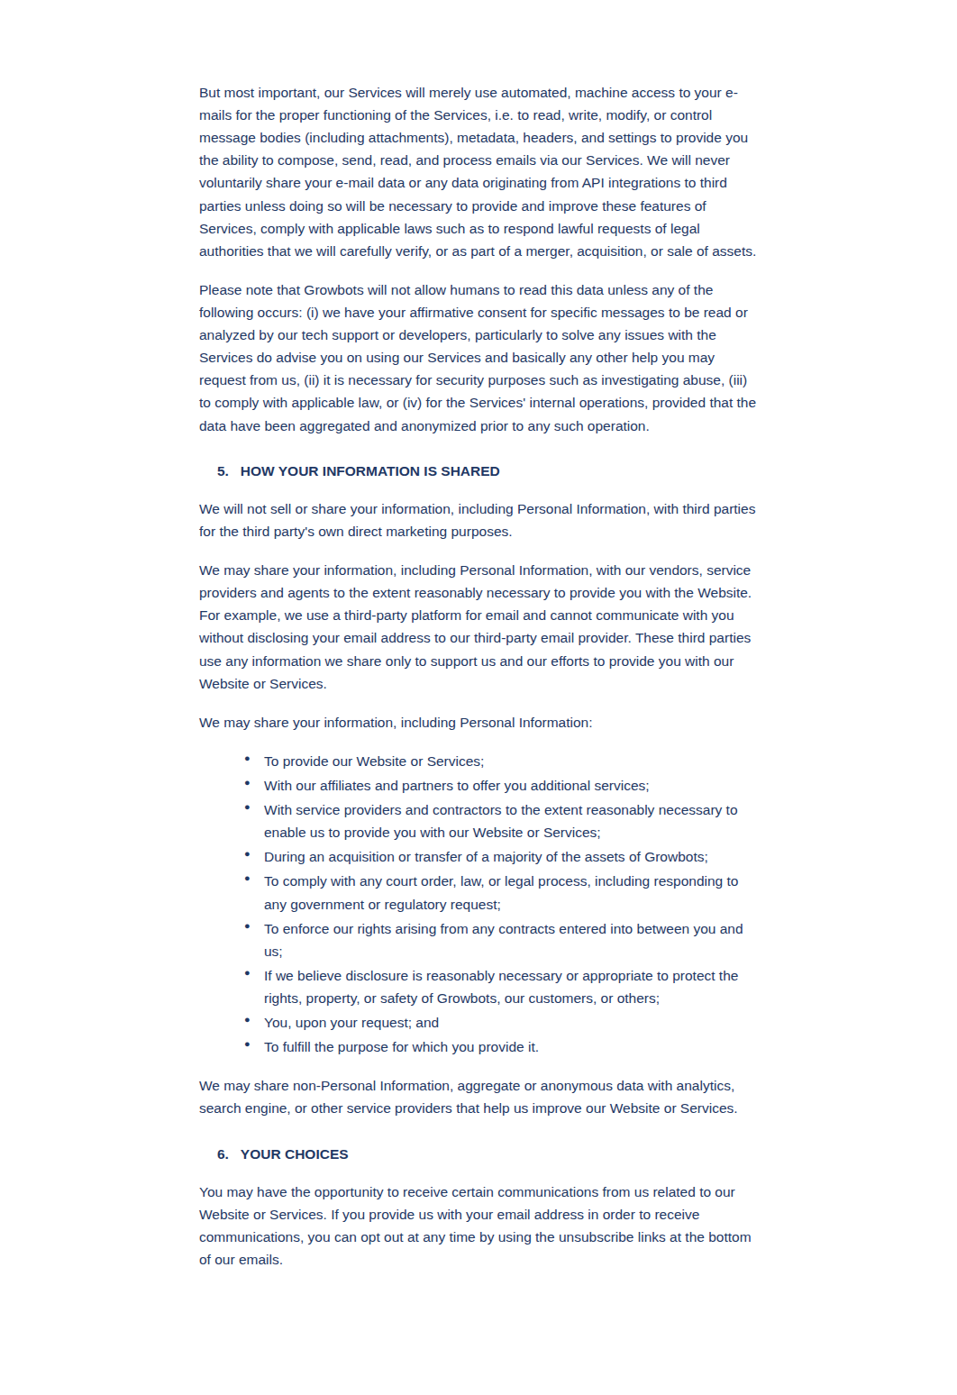But most important, our Services will merely use automated, machine access to your e-mails for the proper functioning of the Services, i.e. to read, write, modify, or control message bodies (including attachments), metadata, headers, and settings to provide you the ability to compose, send, read, and process emails via our Services. We will never voluntarily share your e-mail data or any data originating from API integrations to third parties unless doing so will be necessary to provide and improve these features of Services, comply with applicable laws such as to respond lawful requests of legal authorities that we will carefully verify, or as part of a merger, acquisition, or sale of assets.
Please note that Growbots will not allow humans to read this data unless any of the following occurs: (i) we have your affirmative consent for specific messages to be read or analyzed by our tech support or developers, particularly to solve any issues with the Services do advise you on using our Services and basically any other help you may request from us, (ii) it is necessary for security purposes such as investigating abuse, (iii) to comply with applicable law, or (iv) for the Services' internal operations, provided that the data have been aggregated and anonymized prior to any such operation.
5. HOW YOUR INFORMATION IS SHARED
We will not sell or share your information, including Personal Information, with third parties for the third party's own direct marketing purposes.
We may share your information, including Personal Information, with our vendors, service providers and agents to the extent reasonably necessary to provide you with the Website. For example, we use a third-party platform for email and cannot communicate with you without disclosing your email address to our third-party email provider. These third parties use any information we share only to support us and our efforts to provide you with our Website or Services.
We may share your information, including Personal Information:
To provide our Website or Services;
With our affiliates and partners to offer you additional services;
With service providers and contractors to the extent reasonably necessary to enable us to provide you with our Website or Services;
During an acquisition or transfer of a majority of the assets of Growbots;
To comply with any court order, law, or legal process, including responding to any government or regulatory request;
To enforce our rights arising from any contracts entered into between you and us;
If we believe disclosure is reasonably necessary or appropriate to protect the rights, property, or safety of Growbots, our customers, or others;
You, upon your request; and
To fulfill the purpose for which you provide it.
We may share non-Personal Information, aggregate or anonymous data with analytics, search engine, or other service providers that help us improve our Website or Services.
6. YOUR CHOICES
You may have the opportunity to receive certain communications from us related to our Website or Services. If you provide us with your email address in order to receive communications, you can opt out at any time by using the unsubscribe links at the bottom of our emails.